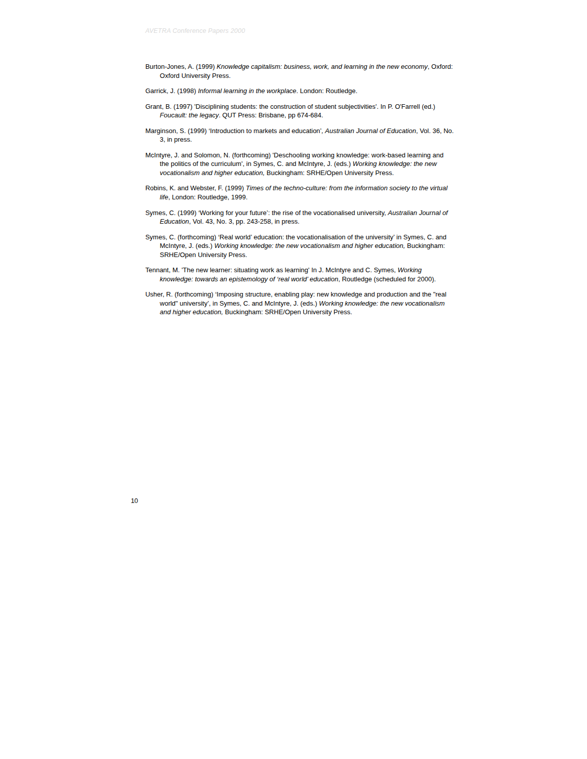AVETRA Conference Papers 2000
Burton-Jones, A. (1999) Knowledge capitalism: business, work, and learning in the new economy, Oxford: Oxford University Press.
Garrick, J. (1998) Informal learning in the workplace. London: Routledge.
Grant, B. (1997) 'Disciplining students: the construction of student subjectivities'. In P. O'Farrell (ed.) Foucault: the legacy. QUT Press: Brisbane, pp 674-684.
Marginson, S. (1999) ‘Introduction to markets and education’, Australian Journal of Education, Vol. 36, No. 3, in press.
McIntyre, J. and Solomon, N. (forthcoming) 'Deschooling working knowledge: work-based learning and the politics of the curriculum', in Symes, C. and McIntyre, J. (eds.) Working knowledge: the new vocationalism and higher education, Buckingham: SRHE/Open University Press.
Robins, K. and Webster, F. (1999) Times of the techno-culture: from the information society to the virtual life, London: Routledge, 1999.
Symes, C. (1999) ‘Working for your future’: the rise of the vocationalised university, Australian Journal of Education, Vol. 43, No. 3, pp. 243-258, in press.
Symes, C. (forthcoming) ‘Real world’ education: the vocationalisation of the university’ in Symes, C. and McIntyre, J. (eds.) Working knowledge: the new vocationalism and higher education, Buckingham: SRHE/Open University Press.
Tennant, M. 'The new learner: situating work as learning' In J. McIntyre and C. Symes, Working knowledge: towards an epistemology of ‘real world’ education, Routledge (scheduled for 2000).
Usher, R. (forthcoming) ‘Imposing structure, enabling play: new knowledge and production and the "real world" university’, in Symes, C. and McIntyre, J. (eds.) Working knowledge: the new vocationalism and higher education, Buckingham: SRHE/Open University Press.
10